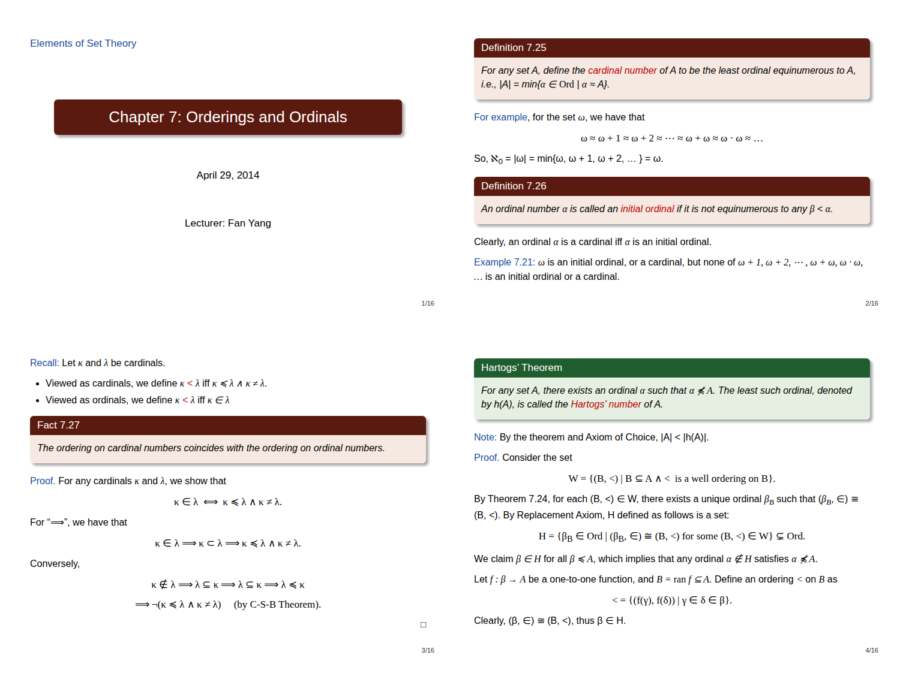Elements of Set Theory
Chapter 7: Orderings and Ordinals
April 29, 2014
Lecturer: Fan Yang
1/16
Definition 7.25
For any set A, define the cardinal number of A to be the least ordinal equinumerous to A, i.e., |A| = min{α ∈ Ord | α ≈ A}.
For example, for the set ω, we have that
ω ≈ ω + 1 ≈ ω + 2 ≈ ⋯ ≈ ω + ω ≈ ω · ω ≈ …
So, ℵ0 = |ω| = min{ω, ω + 1, ω + 2, … } = ω.
Definition 7.26
An ordinal number α is called an initial ordinal if it is not equinumerous to any β < α.
Clearly, an ordinal α is a cardinal iff α is an initial ordinal.
Example 7.21: ω is an initial ordinal, or a cardinal, but none of ω + 1, ω + 2, ⋯ , ω + ω, ω · ω, … is an initial ordinal or a cardinal.
2/16
Recall: Let κ and λ be cardinals.
Viewed as cardinals, we define κ < λ iff κ ≼ λ ∧ κ ≠ λ.
Viewed as ordinals, we define κ < λ iff κ ∈ λ
Fact 7.27
The ordering on cardinal numbers coincides with the ordering on ordinal numbers.
Proof. For any cardinals κ and λ, we show that
κ ∈ λ ⟺ κ ≼ λ ∧ κ ≠ λ.
For “⟹”, we have that
κ ∈ λ ⟹ κ ⊂ λ ⟹ κ ≼ λ ∧ κ ≠ λ.
Conversely,
κ ∉ λ ⟹ λ ⊆ κ ⟹ λ ⊆ κ ⟹ λ ≼ κ
⟹ ¬(κ ≼ λ ∧ κ ≠ λ) (by C-S-B Theorem).
□
3/16
Hartogs’ Theorem
For any set A, there exists an ordinal α such that α ⋠ A. The least such ordinal, denoted by h(A), is called the Hartogs’ number of A.
Note: By the theorem and Axiom of Choice, |A| < |h(A)|.
Proof. Consider the set
W = {(B, <) | B ⊆ A ∧ < is a well ordering on B}.
By Theorem 7.24, for each (B, <) ∈ W, there exists a unique ordinal βB such that (βB, ∈) ≅ (B, <). By Replacement Axiom, H defined as follows is a set:
H = {βB ∈ Ord | (βB, ∈) ≅ (B, <) for some (B, <) ∈ W} ⊊ Ord.
We claim β ∈ H for all β ≼ A, which implies that any ordinal α ∉ H satisfies α ⋠ A.
Let f : β → A be a one-to-one function, and B = ran f ⊆ A. Define an ordering < on B as
< = {(f(γ), f(δ)) | γ ∈ δ ∈ β}.
Clearly, (β, ∈) ≅ (B, <), thus β ∈ H.
4/16